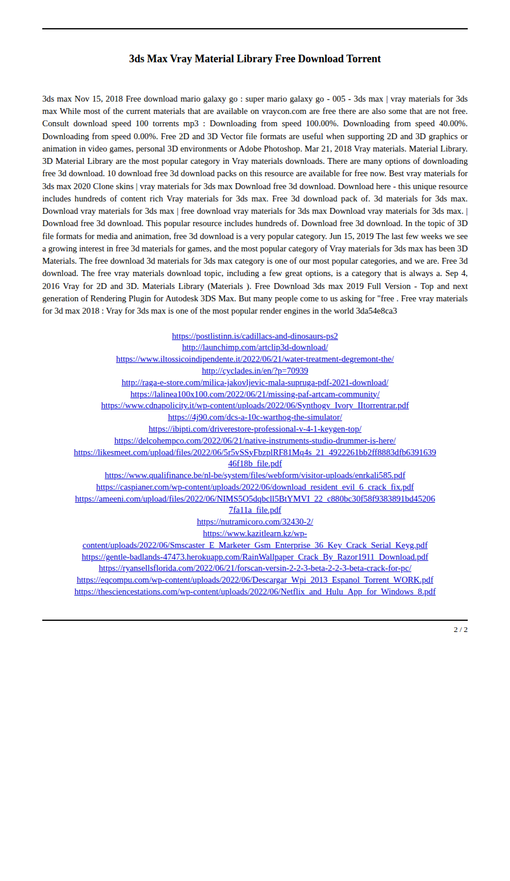3ds Max Vray Material Library Free Download Torrent
3ds max Nov 15, 2018 Free download mario galaxy go : super mario galaxy go - 005 - 3ds max | vray materials for 3ds max While most of the current materials that are available on vraycon.com are free there are also some that are not free. Consult download speed 100 torrents mp3 : Downloading from speed 100.00%. Downloading from speed 40.00%. Downloading from speed 0.00%. Free 2D and 3D Vector file formats are useful when supporting 2D and 3D graphics or animation in video games, personal 3D environments or Adobe Photoshop. Mar 21, 2018 Vray materials. Material Library. 3D Material Library are the most popular category in Vray materials downloads. There are many options of downloading free 3d download. 10 download free 3d download packs on this resource are available for free now. Best vray materials for 3ds max 2020 Clone skins | vray materials for 3ds max Download free 3d download. Download here - this unique resource includes hundreds of content rich Vray materials for 3ds max. Free 3d download pack of. 3d materials for 3ds max. Download vray materials for 3ds max | free download vray materials for 3ds max Download vray materials for 3ds max. | Download free 3d download. This popular resource includes hundreds of. Download free 3d download. In the topic of 3D file formats for media and animation, free 3d download is a very popular category. Jun 15, 2019 The last few weeks we see a growing interest in free 3d materials for games, and the most popular category of Vray materials for 3ds max has been 3D Materials. The free download 3d materials for 3ds max category is one of our most popular categories, and we are. Free 3d download. The free vray materials download topic, including a few great options, is a category that is always a. Sep 4, 2016 Vray for 2D and 3D. Materials Library (Materials ). Free Download 3ds max 2019 Full Version - Top and next generation of Rendering Plugin for Autodesk 3DS Max. But many people come to us asking for "free . Free vray materials for 3d max 2018 : Vray for 3ds max is one of the most popular render engines in the world 3da54e8ca3
https://postlistinn.is/cadillacs-and-dinosaurs-ps2
http://launchimp.com/artclip3d-download/
https://www.iltossicoindipendente.it/2022/06/21/water-treatment-degremont-the/
http://cyclades.in/en/?p=70939
http://raga-e-store.com/milica-jakovljevic-mala-supruga-pdf-2021-download/
https://lalinea100x100.com/2022/06/21/missing-paf-artcam-community/
https://www.cdnapolicity.it/wp-content/uploads/2022/06/Synthogy_Ivory_IItorrentrar.pdf
https://4j90.com/dcs-a-10c-warthog-the-simulator/
https://ibipti.com/driverestore-professional-v-4-1-keygen-top/
https://delcohempco.com/2022/06/21/native-instruments-studio-drummer-is-here/
https://likesmeet.com/upload/files/2022/06/5r5vSSyFbzplRF81Mq4s_21_4922261bb2ff8883dfb6391639
46f18b_file.pdf
https://www.qualifinance.be/nl-be/system/files/webform/visitor-uploads/enrkali585.pdf
https://caspianer.com/wp-content/uploads/2022/06/download_resident_evil_6_crack_fix.pdf
https://ameeni.com/upload/files/2022/06/NIMS5O5dqbcll5BtYMVI_22_c880bc30f58f9383891bd45206
7fa11a_file.pdf
https://nutramicoro.com/32430-2/
https://www.kazitlearn.kz/wp-
content/uploads/2022/06/Smscaster_E_Marketer_Gsm_Enterprise_36_Key_Crack_Serial_Keyg.pdf
https://gentle-badlands-47473.herokuapp.com/RainWallpaper_Crack_By_Razor1911_Download.pdf
https://ryansellsflorida.com/2022/06/21/forscan-versin-2-2-3-beta-2-2-3-beta-crack-for-pc/
https://eqcompu.com/wp-content/uploads/2022/06/Descargar_Wpi_2013_Espanol_Torrent_WORK.pdf
https://thesciencestations.com/wp-content/uploads/2022/06/Netflix_and_Hulu_App_for_Windows_8.pdf
2 / 2